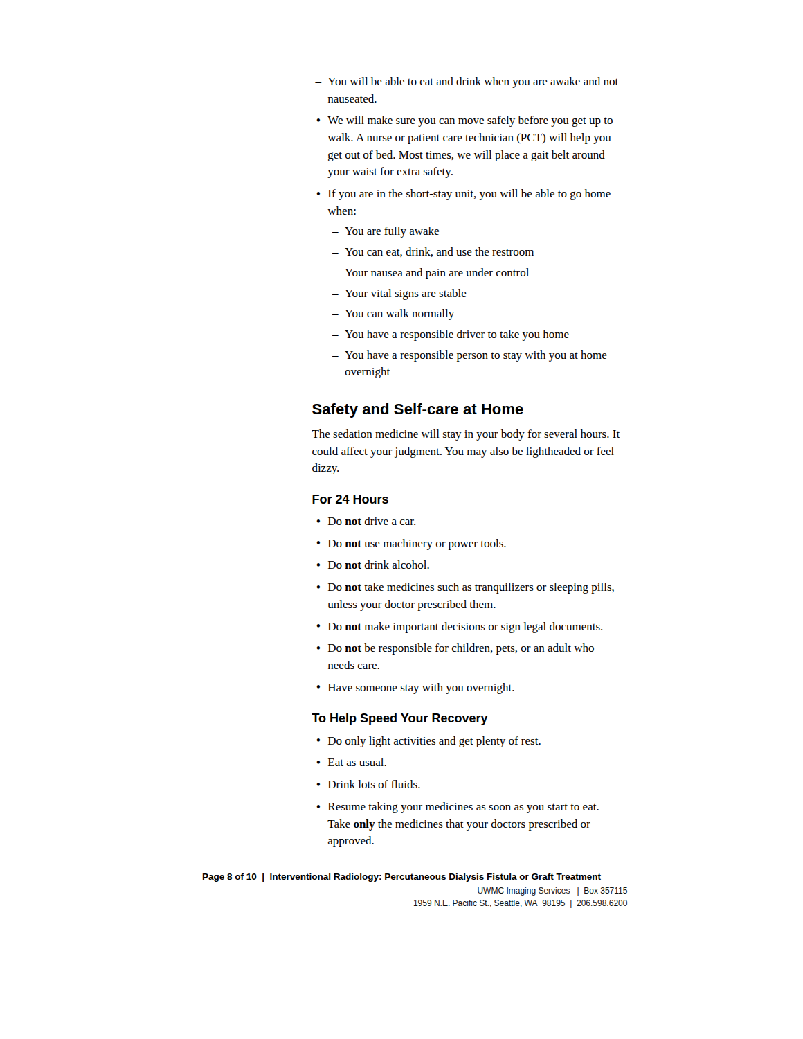You will be able to eat and drink when you are awake and not nauseated.
We will make sure you can move safely before you get up to walk. A nurse or patient care technician (PCT) will help you get out of bed. Most times, we will place a gait belt around your waist for extra safety.
If you are in the short-stay unit, you will be able to go home when:
You are fully awake
You can eat, drink, and use the restroom
Your nausea and pain are under control
Your vital signs are stable
You can walk normally
You have a responsible driver to take you home
You have a responsible person to stay with you at home overnight
Safety and Self-care at Home
The sedation medicine will stay in your body for several hours. It could affect your judgment. You may also be lightheaded or feel dizzy.
For 24 Hours
Do not drive a car.
Do not use machinery or power tools.
Do not drink alcohol.
Do not take medicines such as tranquilizers or sleeping pills, unless your doctor prescribed them.
Do not make important decisions or sign legal documents.
Do not be responsible for children, pets, or an adult who needs care.
Have someone stay with you overnight.
To Help Speed Your Recovery
Do only light activities and get plenty of rest.
Eat as usual.
Drink lots of fluids.
Resume taking your medicines as soon as you start to eat. Take only the medicines that your doctors prescribed or approved.
Page 8 of 10 | Interventional Radiology: Percutaneous Dialysis Fistula or Graft Treatment
UWMC Imaging Services | Box 357115
1959 N.E. Pacific St., Seattle, WA 98195 | 206.598.6200